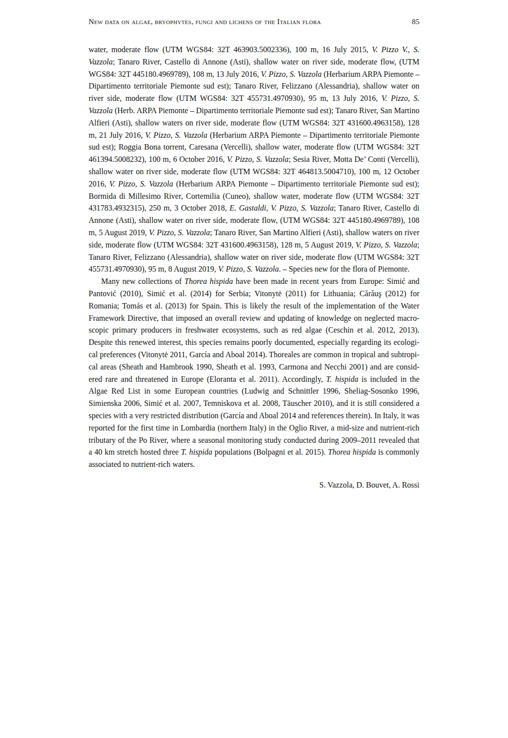New data on algae, bryophytes, fungi and lichens of the Italian flora 85
water, moderate flow (UTM WGS84: 32T 463903.5002336), 100 m, 16 July 2015, V. Pizzo V., S. Vazzola; Tanaro River, Castello di Annone (Asti), shallow water on river side, moderate flow, (UTM WGS84: 32T 445180.4969789), 108 m, 13 July 2016, V. Pizzo, S. Vazzola (Herbarium ARPA Piemonte – Dipartimento territoriale Piemonte sud est); Tanaro River, Felizzano (Alessandria), shallow water on river side, moderate flow (UTM WGS84: 32T 455731.4970930), 95 m, 13 July 2016, V. Pizzo, S. Vazzola (Herb. ARPA Piemonte – Dipartimento territoriale Piemonte sud est); Tanaro River, San Martino Alfieri (Asti), shallow waters on river side, moderate flow (UTM WGS84: 32T 431600.4963158), 128 m, 21 July 2016, V. Pizzo, S. Vazzola (Herbarium ARPA Piemonte – Dipartimento territoriale Piemonte sud est); Roggia Bona torrent, Caresana (Vercelli), shallow water, moderate flow (UTM WGS84: 32T 461394.5008232), 100 m, 6 October 2016, V. Pizzo, S. Vazzola; Sesia River, Motta De’ Conti (Vercelli), shallow water on river side, moderate flow (UTM WGS84: 32T 464813.5004710), 100 m, 12 October 2016, V. Pizzo, S. Vazzola (Herbarium ARPA Piemonte – Dipartimento territoriale Piemonte sud est); Bormida di Millesimo River, Cortemilia (Cuneo), shallow water, moderate flow (UTM WGS84: 32T 431783.4932315), 250 m, 3 October 2018, E. Gastaldi, V. Pizzo, S. Vazzola; Tanaro River, Castello di Annone (Asti), shallow water on river side, moderate flow, (UTM WGS84: 32T 445180.4969789), 108 m, 5 August 2019, V. Pizzo, S. Vazzola; Tanaro River, San Martino Alfieri (Asti), shallow waters on river side, moderate flow (UTM WGS84: 32T 431600.4963158), 128 m, 5 August 2019, V. Pizzo, S. Vazzola; Tanaro River, Felizzano (Alessandria), shallow water on river side, moderate flow (UTM WGS84: 32T 455731.4970930), 95 m, 8 August 2019, V. Pizzo, S. Vazzola. – Species new for the flora of Piemonte.
Many new collections of Thorea hispida have been made in recent years from Europe: Simić and Pantović (2010), Simić et al. (2014) for Serbia; Vitonytė (2011) for Lithuania; Cărăuş (2012) for Romania; Tomás et al. (2013) for Spain. This is likely the result of the implementation of the Water Framework Directive, that imposed an overall review and updating of knowledge on neglected macroscopic primary producers in freshwater ecosystems, such as red algae (Ceschin et al. 2012, 2013). Despite this renewed interest, this species remains poorly documented, especially regarding its ecological preferences (Vitonytė 2011, García and Aboal 2014). Thoreales are common in tropical and subtropical areas (Sheath and Hambrook 1990, Sheath et al. 1993, Carmona and Necchi 2001) and are considered rare and threatened in Europe (Eloranta et al. 2011). Accordingly, T. hispida is included in the Algae Red List in some European countries (Ludwig and Schnittler 1996, Sheliag-Sosonko 1996, Simienska 2006, Simić et al. 2007, Temniskova et al. 2008, Täuscher 2010), and it is still considered a species with a very restricted distribution (García and Aboal 2014 and references therein). In Italy, it was reported for the first time in Lombardia (northern Italy) in the Oglio River, a mid-size and nutrient-rich tributary of the Po River, where a seasonal monitoring study conducted during 2009–2011 revealed that a 40 km stretch hosted three T. hispida populations (Bolpagni et al. 2015). Thorea hispida is commonly associated to nutrient-rich waters.
S. Vazzola, D. Bouvet, A. Rossi